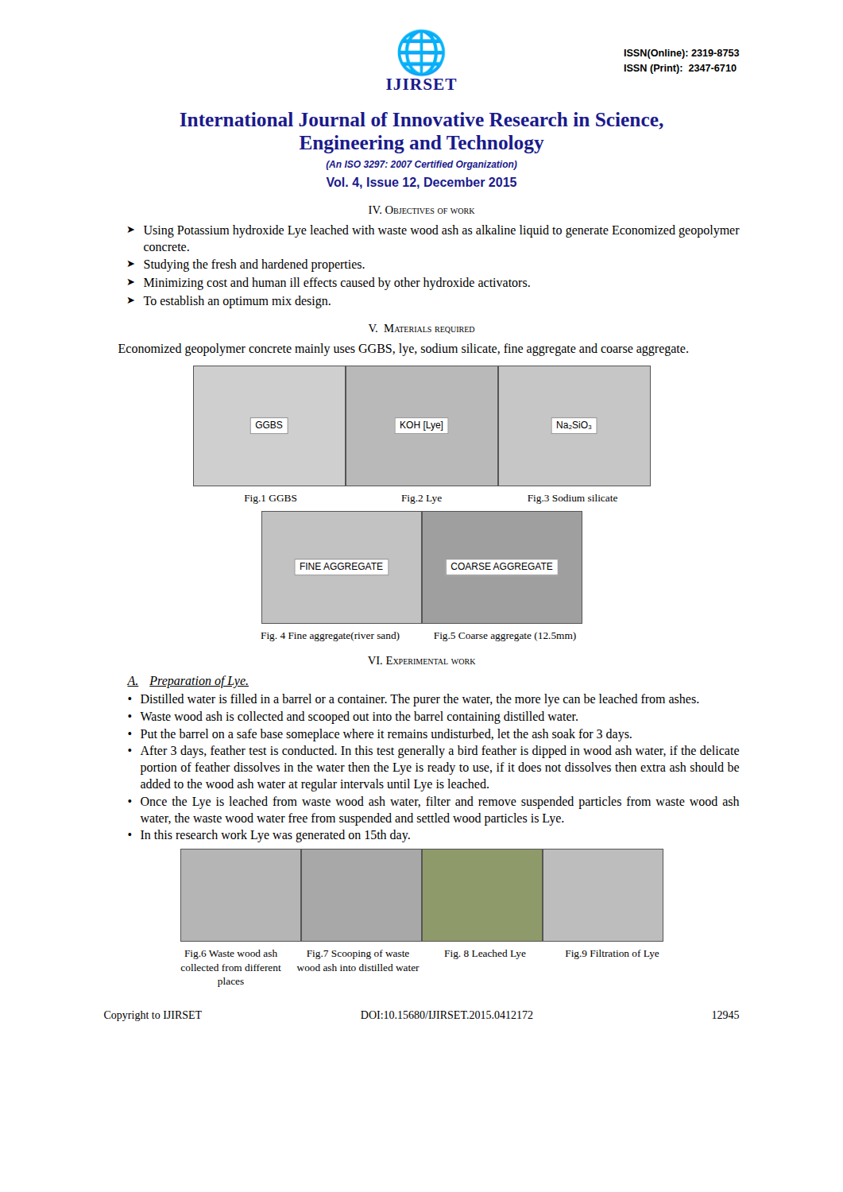🌐
IJIRSET
ISSN(Online): 2319-8753
ISSN (Print): 2347-6710
International Journal of Innovative Research in Science,
Engineering and Technology
(An ISO 3297: 2007 Certified Organization)
Vol. 4, Issue 12, December 2015
IV. Objectives of work
Using Potassium hydroxide Lye leached with waste wood ash as alkaline liquid to generate Economized geopolymer concrete.
Studying the fresh and hardened properties.
Minimizing cost and human ill effects caused by other hydroxide activators.
To establish an optimum mix design.
V. Materials required
Economized geopolymer concrete mainly uses GGBS, lye, sodium silicate, fine aggregate and coarse aggregate.
GGBS KOH [Lye] Na₂SiO₃
Fig.1 GGBS Fig.2 Lye Fig.3 Sodium silicate
FINE AGGREGATE COARSE AGGREGATE
Fig. 4 Fine aggregate(river sand) Fig.5 Coarse aggregate (12.5mm)
VI. Experimental work
A. Preparation of Lye.
Distilled water is filled in a barrel or a container. The purer the water, the more lye can be leached from ashes.
Waste wood ash is collected and scooped out into the barrel containing distilled water.
Put the barrel on a safe base someplace where it remains undisturbed, let the ash soak for 3 days.
After 3 days, feather test is conducted. In this test generally a bird feather is dipped in wood ash water, if the delicate portion of feather dissolves in the water then the Lye is ready to use, if it does not dissolves then extra ash should be added to the wood ash water at regular intervals until Lye is leached.
Once the Lye is leached from waste wood ash water, filter and remove suspended particles from waste wood ash water, the waste wood water free from suspended and settled wood particles is Lye.
In this research work Lye was generated on 15th day.
Fig.6 Waste wood ash collected from different places Fig.7 Scooping of waste wood ash into distilled water Fig. 8 Leached Lye Fig.9 Filtration of Lye
Copyright to IJIRSET
DOI:10.15680/IJIRSET.2015.0412172
12945